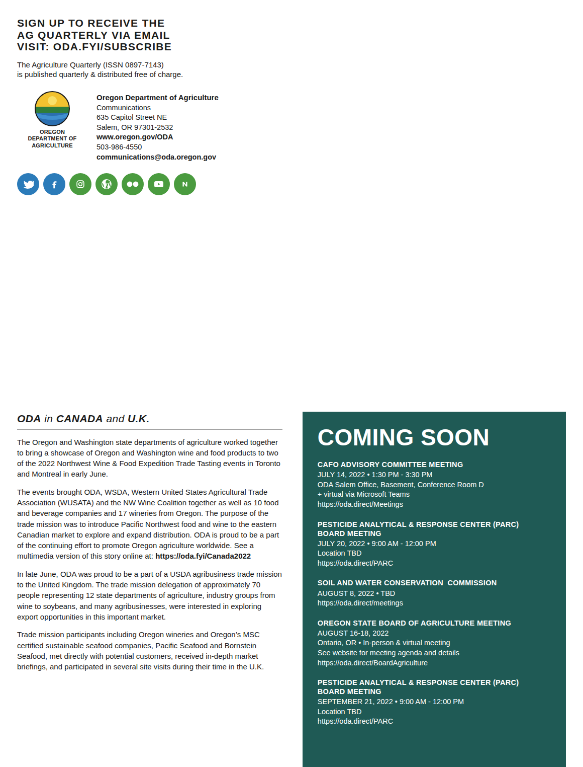Sign up to receive the
Ag Quarterly via email
Visit: ODA.FYI/SUBSCRIBE
The Agriculture Quarterly (ISSN 0897-7143)
is published quarterly & distributed free of charge.
OREGON
DEPARTMENT OF
AGRICULTURE
Oregon Department of Agriculture
Communications
635 Capitol Street NE
Salem, OR 97301-2532
www.oregon.gov/ODA
503-986-4550
communications@oda.oregon.gov
ODA in CANADA and U.K.
The Oregon and Washington state departments of agriculture worked together to bring a showcase of Oregon and Washington wine and food products to two of the 2022 Northwest Wine & Food Expedition Trade Tasting events in Toronto and Montreal in early June.
The events brought ODA, WSDA, Western United States Agricultural Trade Association (WUSATA) and the NW Wine Coalition together as well as 10 food and beverage companies and 17 wineries from Oregon. The purpose of the trade mission was to introduce Pacific Northwest food and wine to the eastern Canadian market to explore and expand distribution. ODA is proud to be a part of the continuing effort to promote Oregon agriculture worldwide. See a multimedia version of this story online at: https://oda.fyi/Canada2022
In late June, ODA was proud to be a part of a USDA agribusiness trade mission to the United Kingdom. The trade mission delegation of approximately 70 people representing 12 state departments of agriculture, industry groups from wine to soybeans, and many agribusinesses, were interested in exploring export opportunities in this important market.
Trade mission participants including Oregon wineries and Oregon’s MSC certified sustainable seafood companies, Pacific Seafood and Bornstein Seafood, met directly with potential customers, received in-depth market briefings, and participated in several site visits during their time in the U.K.
COMING SOON
CAFO Advisory Committee Meeting
JULY 14, 2022 • 1:30 PM - 3:30 PM
ODA Salem Office, Basement, Conference Room D
+ virtual via Microsoft Teams
https://oda.direct/Meetings
Pesticide Analytical & Response Center (PARC)
Board Meeting
JULY 20, 2022 • 9:00 AM - 12:00 PM
Location TBD
https://oda.direct/PARC
Soil and Water Conservation Commission
AUGUST 8, 2022 • TBD
https://oda.direct/meetings
Oregon State Board of Agriculture Meeting
AUGUST 16-18, 2022
Ontario, OR • In-person & virtual meeting
See website for meeting agenda and details
https://oda.direct/BoardAgriculture
Pesticide Analytical & Response Center (PARC)
Board Meeting
SEPTEMBER 21, 2022 • 9:00 AM - 12:00 PM
Location TBD
https://oda.direct/PARC